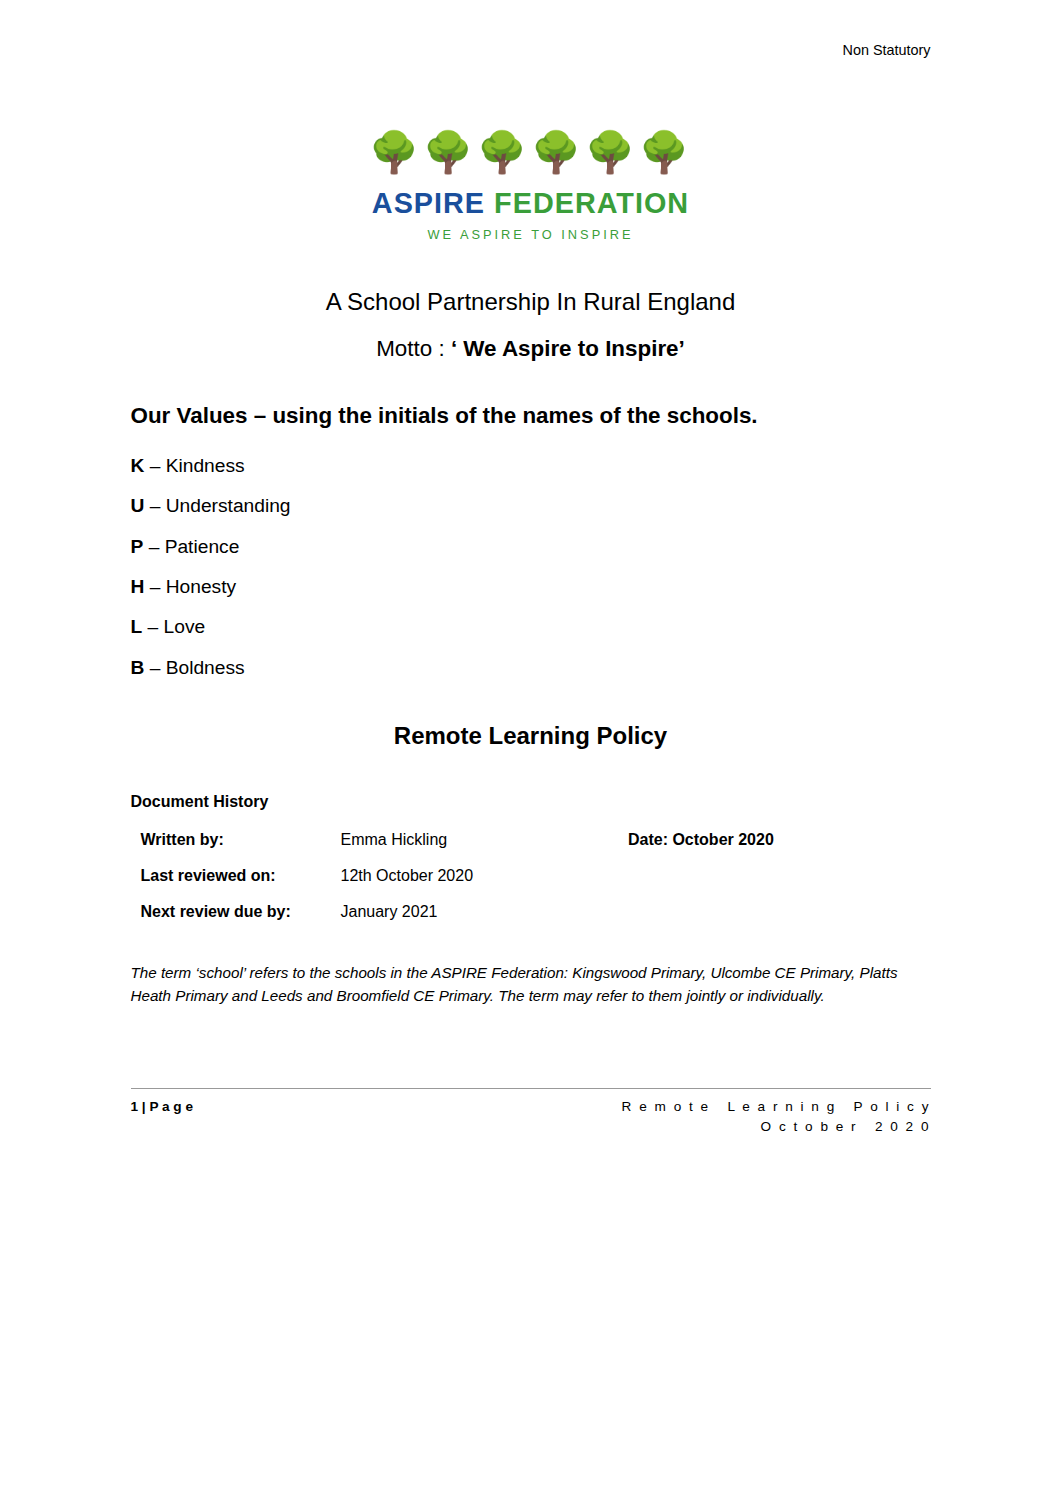Non Statutory
🌳🌳🌳🌳🌳🌳
ASPIRE FEDERATION
WE ASPIRE TO INSPIRE
A School Partnership In Rural England
Motto : ‘ We Aspire to Inspire’
Our Values – using the initials of the names of the schools.
K – Kindness
U – Understanding
P – Patience
H – Honesty
L – Love
B – Boldness
Remote Learning Policy
Document History
| Written by: | Emma Hickling | Date: October 2020 |
| Last reviewed on: | 12th October 2020 | |
| Next review due by: | January 2021 | |
The term ‘school’ refers to the schools in the ASPIRE Federation: Kingswood Primary, Ulcombe CE Primary, Platts Heath Primary and Leeds and Broomfield CE Primary. The term may refer to them jointly or individually.
1 | P a g e
R e m o t e L e a r n i n g P o l i c y
O c t o b e r 2 0 2 0